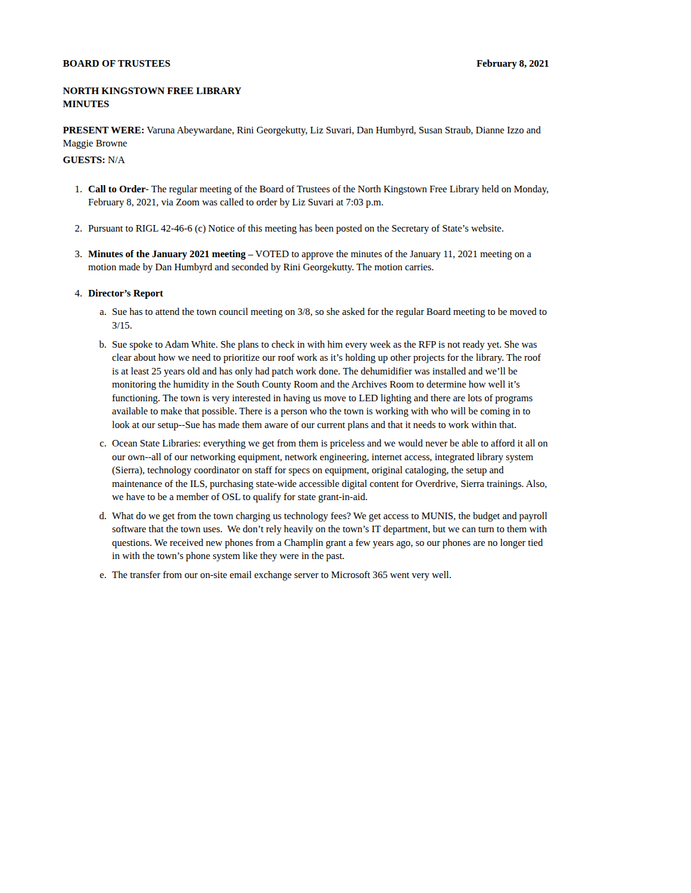BOARD OF TRUSTEES February 8, 2021
NORTH KINGSTOWN FREE LIBRARY
MINUTES
PRESENT WERE: Varuna Abeywardane, Rini Georgekutty, Liz Suvari, Dan Humbyrd, Susan Straub, Dianne Izzo and Maggie Browne
GUESTS: N/A
Call to Order- The regular meeting of the Board of Trustees of the North Kingstown Free Library held on Monday, February 8, 2021, via Zoom was called to order by Liz Suvari at 7:03 p.m.
Pursuant to RIGL 42-46-6 (c) Notice of this meeting has been posted on the Secretary of State’s website.
Minutes of the January 2021 meeting – VOTED to approve the minutes of the January 11, 2021 meeting on a motion made by Dan Humbyrd and seconded by Rini Georgekutty. The motion carries.
Director’s Report
Sue has to attend the town council meeting on 3/8, so she asked for the regular Board meeting to be moved to 3/15.
Sue spoke to Adam White. She plans to check in with him every week as the RFP is not ready yet. She was clear about how we need to prioritize our roof work as it’s holding up other projects for the library. The roof is at least 25 years old and has only had patch work done. The dehumidifier was installed and we’ll be monitoring the humidity in the South County Room and the Archives Room to determine how well it’s functioning. The town is very interested in having us move to LED lighting and there are lots of programs available to make that possible. There is a person who the town is working with who will be coming in to look at our setup--Sue has made them aware of our current plans and that it needs to work within that.
Ocean State Libraries: everything we get from them is priceless and we would never be able to afford it all on our own--all of our networking equipment, network engineering, internet access, integrated library system (Sierra), technology coordinator on staff for specs on equipment, original cataloging, the setup and maintenance of the ILS, purchasing state-wide accessible digital content for Overdrive, Sierra trainings. Also, we have to be a member of OSL to qualify for state grant-in-aid.
What do we get from the town charging us technology fees? We get access to MUNIS, the budget and payroll software that the town uses. We don’t rely heavily on the town’s IT department, but we can turn to them with questions. We received new phones from a Champlin grant a few years ago, so our phones are no longer tied in with the town’s phone system like they were in the past.
The transfer from our on-site email exchange server to Microsoft 365 went very well.